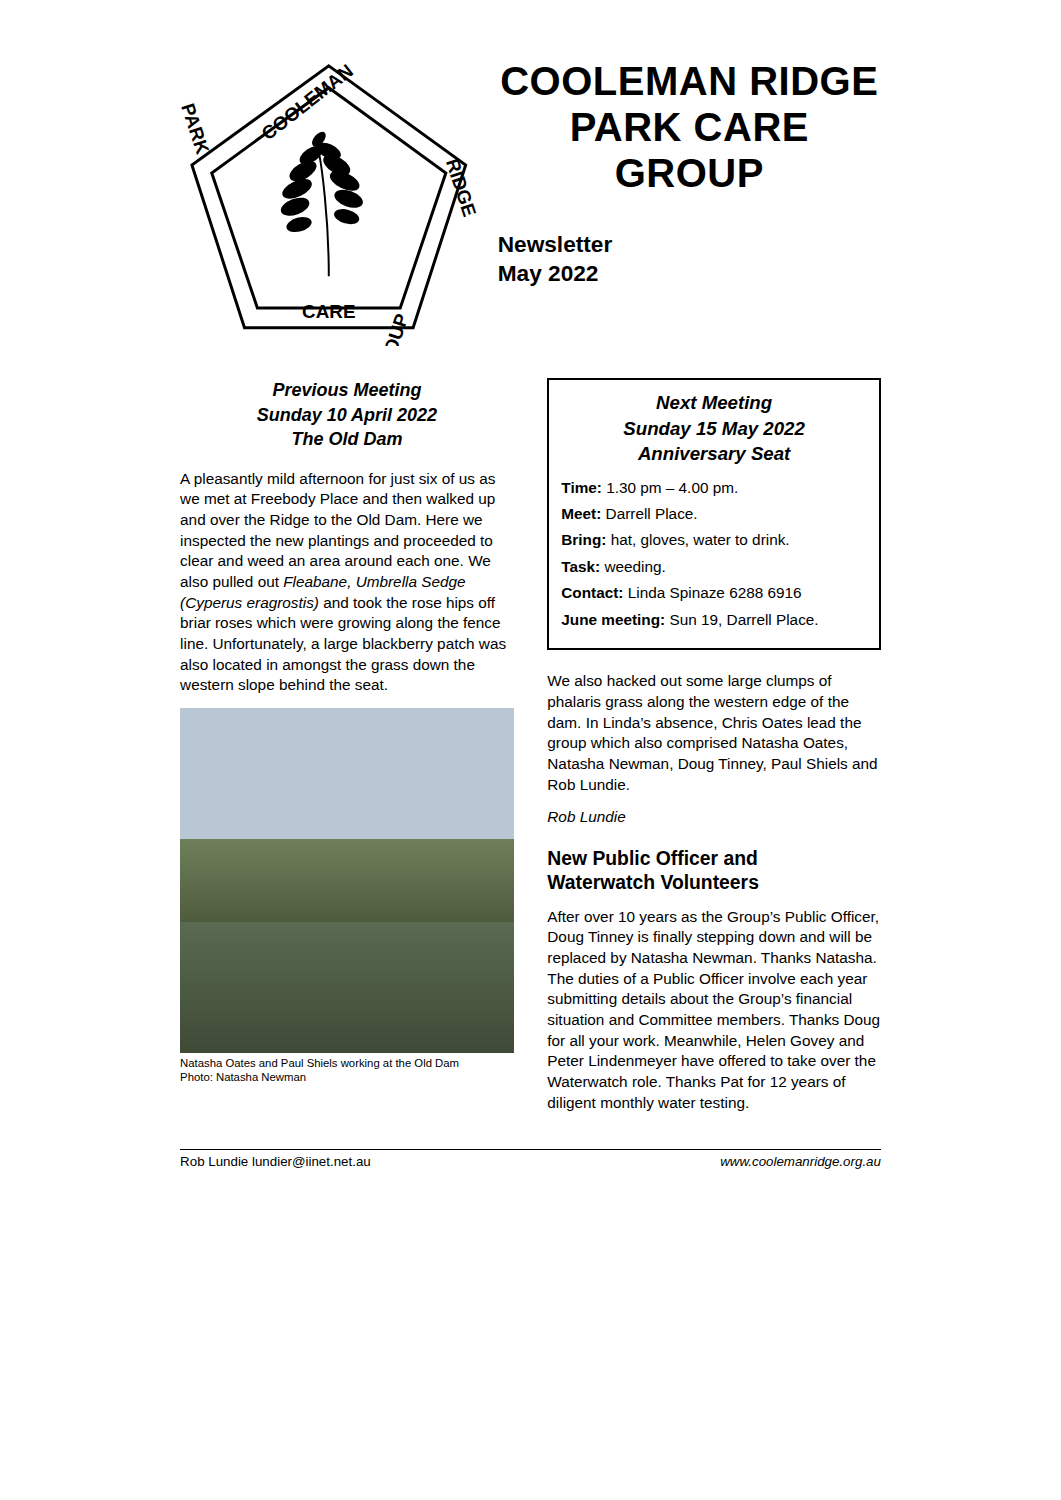COOLEMAN RIDGE PARK GROUP CARE
COOLEMAN RIDGE
PARK CARE
GROUP
Newsletter
May 2022
Previous Meeting
Sunday 10 April 2022
The Old Dam
A pleasantly mild afternoon for just six of us as we met at Freebody Place and then walked up and over the Ridge to the Old Dam. Here we inspected the new plantings and proceeded to clear and weed an area around each one. We also pulled out Fleabane, Umbrella Sedge (Cyperus eragrostis) and took the rose hips off briar roses which were growing along the fence line. Unfortunately, a large blackberry patch was also located in amongst the grass down the western slope behind the seat.
Natasha Oates and Paul Shiels working at the Old Dam
Photo: Natasha Newman
Next Meeting
Sunday 15 May 2022
Anniversary Seat
Time: 1.30 pm – 4.00 pm.
Meet: Darrell Place.
Bring: hat, gloves, water to drink.
Task: weeding.
Contact: Linda Spinaze 6288 6916
June meeting: Sun 19, Darrell Place.
We also hacked out some large clumps of phalaris grass along the western edge of the dam. In Linda’s absence, Chris Oates lead the group which also comprised Natasha Oates, Natasha Newman, Doug Tinney, Paul Shiels and Rob Lundie.
Rob Lundie
New Public Officer and
Waterwatch Volunteers
After over 10 years as the Group’s Public Officer, Doug Tinney is finally stepping down and will be replaced by Natasha Newman. Thanks Natasha. The duties of a Public Officer involve each year submitting details about the Group’s financial situation and Committee members. Thanks Doug for all your work. Meanwhile, Helen Govey and Peter Lindenmeyer have offered to take over the Waterwatch role. Thanks Pat for 12 years of diligent monthly water testing.
Rob Lundie lundier@iinet.net.au
www.coolemanridge.org.au